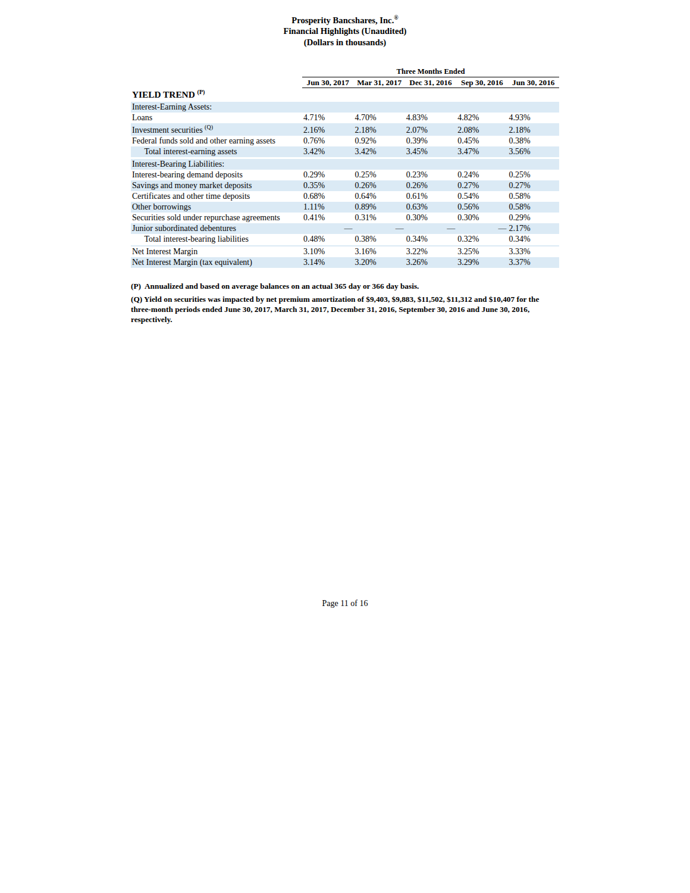Prosperity Bancshares, Inc.®
Financial Highlights (Unaudited)
(Dollars in thousands)
| | Three Months Ended |
| | Jun 30, 2017 | Mar 31, 2017 | Dec 31, 2016 | Sep 30, 2016 | Jun 30, 2016 |
| YIELD TREND (P) | | | | | |
| Interest-Earning Assets: | | | | | |
| Loans | 4.71% | 4.70% | 4.83% | 4.82% | 4.93% |
| Investment securities (Q) | 2.16% | 2.18% | 2.07% | 2.08% | 2.18% |
| Federal funds sold and other earning assets | 0.76% | 0.92% | 0.39% | 0.45% | 0.38% |
| Total interest-earning assets | 3.42% | 3.42% | 3.45% | 3.47% | 3.56% |
| Interest-Bearing Liabilities: | | | | | |
| Interest-bearing demand deposits | 0.29% | 0.25% | 0.23% | 0.24% | 0.25% |
| Savings and money market deposits | 0.35% | 0.26% | 0.26% | 0.27% | 0.27% |
| Certificates and other time deposits | 0.68% | 0.64% | 0.61% | 0.54% | 0.58% |
| Other borrowings | 1.11% | 0.89% | 0.63% | 0.56% | 0.58% |
| Securities sold under repurchase agreements | 0.41% | 0.31% | 0.30% | 0.30% | 0.29% |
| Junior subordinated debentures | — | — | — | — | 2.17% |
| Total interest-bearing liabilities | 0.48% | 0.38% | 0.34% | 0.32% | 0.34% |
| Net Interest Margin | 3.10% | 3.16% | 3.22% | 3.25% | 3.33% |
| Net Interest Margin (tax equivalent) | 3.14% | 3.20% | 3.26% | 3.29% | 3.37% |
(P) Annualized and based on average balances on an actual 365 day or 366 day basis.
(Q) Yield on securities was impacted by net premium amortization of $9,403, $9,883, $11,502, $11,312 and $10,407 for the three-month periods ended June 30, 2017, March 31, 2017, December 31, 2016, September 30, 2016 and June 30, 2016, respectively.
Page 11 of 16